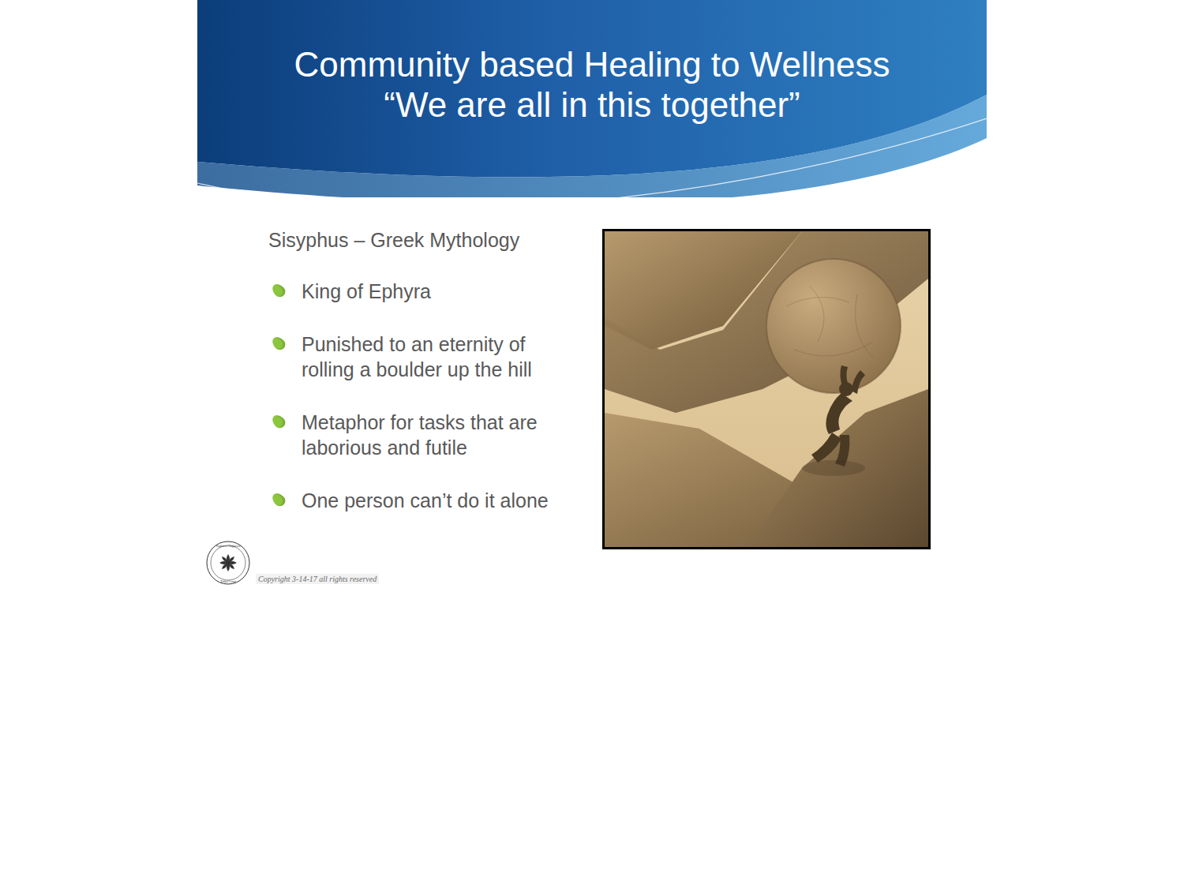Community based Healing to Wellness
“We are all in this together”
Sisyphus – Greek Mythology
King of Ephyra
Punished to an eternity of rolling a boulder up the hill
Metaphor for tasks that are laborious and futile
One person can’t do it alone
Saginaw Chippewa Tribal Court
Copyright 3-14-17 all rights reserved